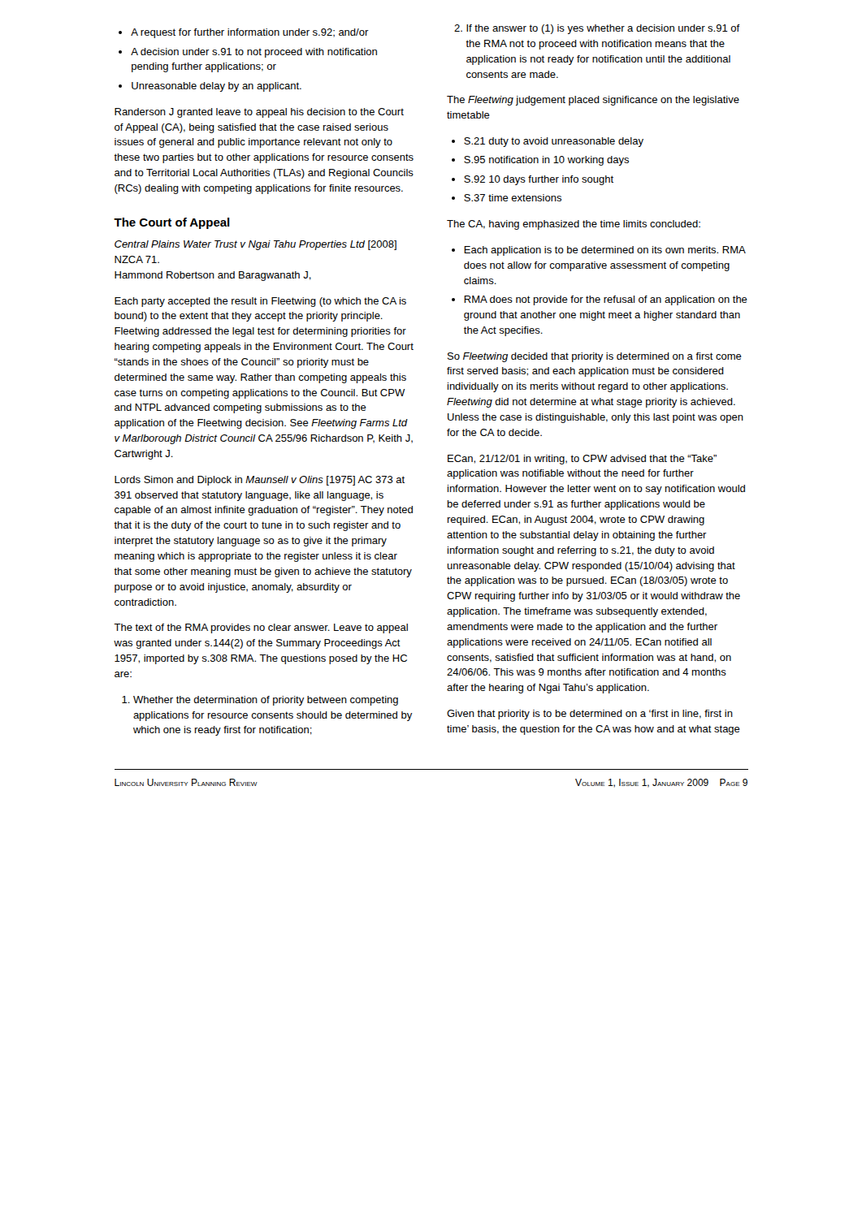A request for further information under s.92; and/or
A decision under s.91 to not proceed with notification pending further applications; or
Unreasonable delay by an applicant.
Randerson J granted leave to appeal his decision to the Court of Appeal (CA), being satisfied that the case raised serious issues of general and public importance relevant not only to these two parties but to other applications for resource consents and to Territorial Local Authorities (TLAs) and Regional Councils (RCs) dealing with competing applications for finite resources.
The Court of Appeal
Central Plains Water Trust v Ngai Tahu Properties Ltd [2008] NZCA 71.
Hammond Robertson and Baragwanath J,
Each party accepted the result in Fleetwing (to which the CA is bound) to the extent that they accept the priority principle. Fleetwing addressed the legal test for determining priorities for hearing competing appeals in the Environment Court. The Court “stands in the shoes of the Council” so priority must be determined the same way. Rather than competing appeals this case turns on competing applications to the Council. But CPW and NTPL advanced competing submissions as to the application of the Fleetwing decision. See Fleetwing Farms Ltd v Marlborough District Council CA 255/96 Richardson P, Keith J, Cartwright J.
Lords Simon and Diplock in Maunsell v Olins [1975] AC 373 at 391 observed that statutory language, like all language, is capable of an almost infinite graduation of “register”. They noted that it is the duty of the court to tune in to such register and to interpret the statutory language so as to give it the primary meaning which is appropriate to the register unless it is clear that some other meaning must be given to achieve the statutory purpose or to avoid injustice, anomaly, absurdity or contradiction.
The text of the RMA provides no clear answer. Leave to appeal was granted under s.144(2) of the Summary Proceedings Act 1957, imported by s.308 RMA. The questions posed by the HC are:
Whether the determination of priority between competing applications for resource consents should be determined by which one is ready first for notification;
If the answer to (1) is yes whether a decision under s.91 of the RMA not to proceed with notification means that the application is not ready for notification until the additional consents are made.
The Fleetwing judgement placed significance on the legislative timetable
S.21 duty to avoid unreasonable delay
S.95 notification in 10 working days
S.92 10 days further info sought
S.37 time extensions
The CA, having emphasized the time limits concluded:
Each application is to be determined on its own merits. RMA does not allow for comparative assessment of competing claims.
RMA does not provide for the refusal of an application on the ground that another one might meet a higher standard than the Act specifies.
So Fleetwing decided that priority is determined on a first come first served basis; and each application must be considered individually on its merits without regard to other applications. Fleetwing did not determine at what stage priority is achieved. Unless the case is distinguishable, only this last point was open for the CA to decide.
ECan, 21/12/01 in writing, to CPW advised that the “Take” application was notifiable without the need for further information. However the letter went on to say notification would be deferred under s.91 as further applications would be required. ECan, in August 2004, wrote to CPW drawing attention to the substantial delay in obtaining the further information sought and referring to s.21, the duty to avoid unreasonable delay. CPW responded (15/10/04) advising that the application was to be pursued. ECan (18/03/05) wrote to CPW requiring further info by 31/03/05 or it would withdraw the application. The timeframe was subsequently extended, amendments were made to the application and the further applications were received on 24/11/05. ECan notified all consents, satisfied that sufficient information was at hand, on 24/06/06. This was 9 months after notification and 4 months after the hearing of Ngai Tahu’s application.
Given that priority is to be determined on a ‘first in line, first in time’ basis, the question for the CA was how and at what stage
Lincoln University Planning Review
Volume 1, Issue 1, January 2009 Page 9